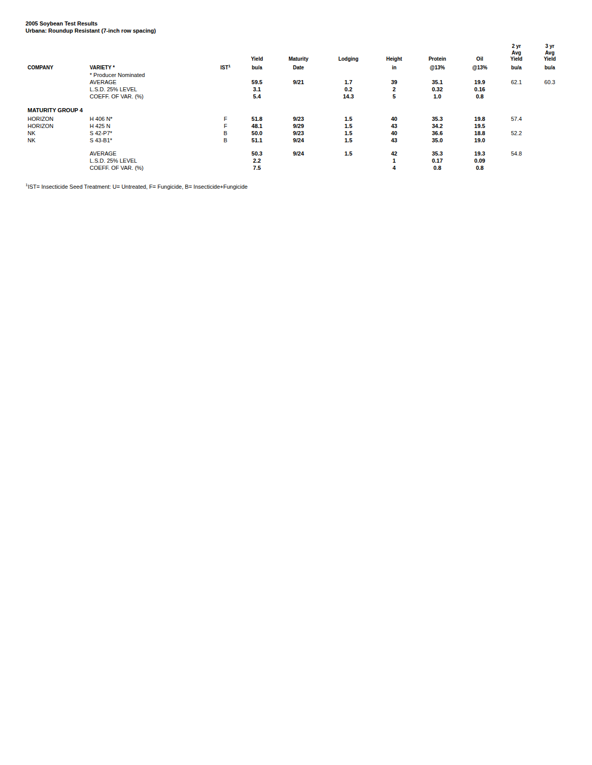2005 Soybean Test Results
Urbana: Roundup Resistant (7-inch row spacing)
| | | | Yield | Maturity | Lodging | Height | Protein | Oil | 2 yr Avg Yield | 3 yr Avg Yield |
| --- | --- | --- | --- | --- | --- | --- | --- | --- | --- | --- |
| COMPANY | VARIETY * | IST 1 | bu/a | Date | | in | @13% | @13% | bu/a | bu/a |
| | * Producer Nominated | | | | | | | | | |
| | AVERAGE | | 59.5 | 9/21 | 1.7 | 39 | 35.1 | 19.9 | 62.1 | 60.3 |
| | L.S.D. 25% LEVEL | | 3.1 | | 0.2 | 2 | 0.32 | 0.16 | | |
| | COEFF. OF VAR. (%) | | 5.4 | | 14.3 | 5 | 1.0 | 0.8 | | |
| MATURITY GROUP 4 |
| HORIZON | H 406 N* | F | 51.8 | 9/23 | 1.5 | 40 | 35.3 | 19.8 | 57.4 | |
| HORIZON | H 425 N | F | 48.1 | 9/29 | 1.5 | 43 | 34.2 | 19.5 | | |
| NK | S 42-P7* | B | 50.0 | 9/23 | 1.5 | 40 | 36.6 | 18.8 | 52.2 | |
| NK | S 43-B1* | B | 51.1 | 9/24 | 1.5 | 43 | 35.0 | 19.0 | | |
| | AVERAGE | | 50.3 | 9/24 | 1.5 | 42 | 35.3 | 19.3 | 54.8 | |
| | L.S.D. 25% LEVEL | | 2.2 | | | 1 | 0.17 | 0.09 | | |
| | COEFF. OF VAR. (%) | | 7.5 | | | 4 | 0.8 | 0.8 | | |
1IST= Insecticide Seed Treatment: U= Untreated, F= Fungicide, B= Insecticide+Fungicide